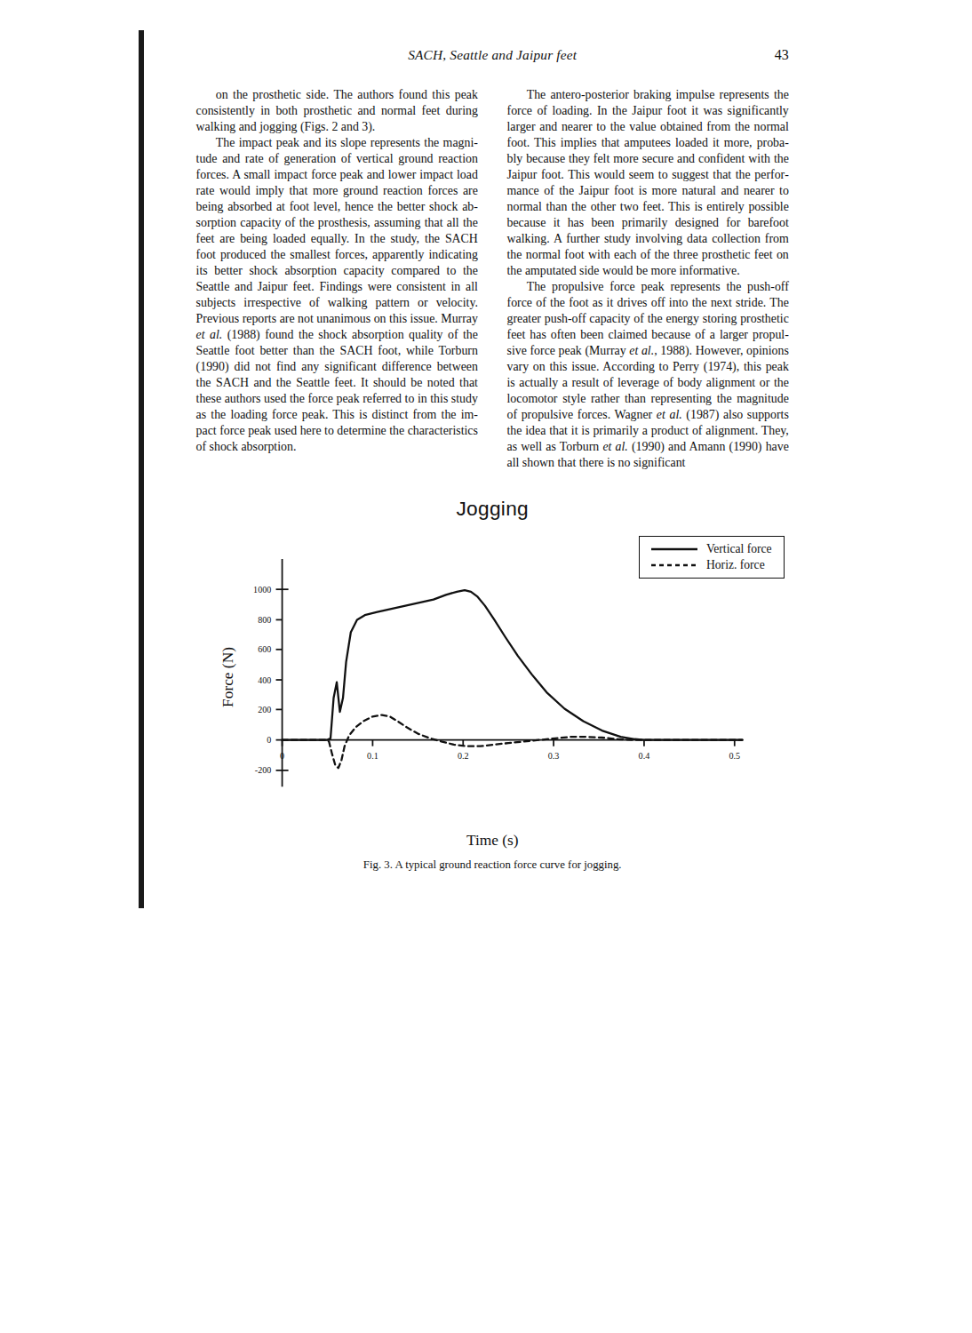SACH, Seattle and Jaipur feet 43
on the prosthetic side. The authors found this peak consistently in both prosthetic and normal feet during walking and jogging (Figs. 2 and 3).
The impact peak and its slope represents the magnitude and rate of generation of vertical ground reaction forces. A small impact force peak and lower impact load rate would imply that more ground reaction forces are being absorbed at foot level, hence the better shock absorption capacity of the prosthesis, assuming that all the feet are being loaded equally. In the study, the SACH foot produced the smallest forces, apparently indicating its better shock absorption capacity compared to the Seattle and Jaipur feet. Findings were consistent in all subjects irrespective of walking pattern or velocity. Previous reports are not unanimous on this issue. Murray et al. (1988) found the shock absorption quality of the Seattle foot better than the SACH foot, while Torburn (1990) did not find any significant difference between the SACH and the Seattle feet. It should be noted that these authors used the force peak referred to in this study as the loading force peak. This is distinct from the impact force peak used here to determine the characteristics of shock absorption.
The antero-posterior braking impulse represents the force of loading. In the Jaipur foot it was significantly larger and nearer to the value obtained from the normal foot. This implies that amputees loaded it more, probably because they felt more secure and confident with the Jaipur foot. This would seem to suggest that the performance of the Jaipur foot is more natural and nearer to normal than the other two feet. This is entirely possible because it has been primarily designed for barefoot walking. A further study involving data collection from the normal foot with each of the three prosthetic feet on the amputated side would be more informative.
The propulsive force peak represents the push-off force of the foot as it drives off into the next stride. The greater push-off capacity of the energy storing prosthetic feet has often been claimed because of a larger propulsive force peak (Murray et al., 1988). However, opinions vary on this issue. According to Perry (1974), this peak is actually a result of leverage of body alignment or the locomotor style rather than representing the magnitude of propulsive forces. Wagner et al. (1987) also supports the idea that it is primarily a product of alignment. They, as well as Torburn et al. (1990) and Amann (1990) have all shown that there is no significant
Jogging
Force (N)
| | Vertical force |
| | Horiz. force |
1000 800 600 400 200 0 -200 0 0.1 0.2 0.3 0.4 0.5
Time (s)
Fig. 3. A typical ground reaction force curve for jogging.